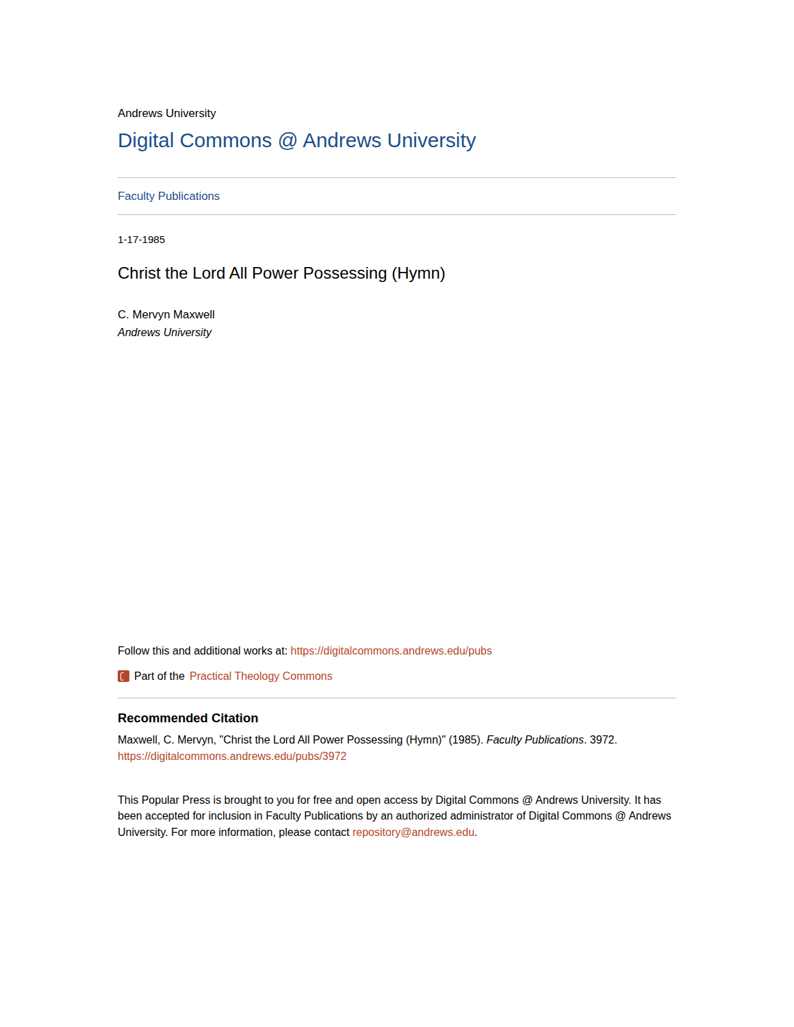Andrews University
Digital Commons @ Andrews University
Faculty Publications
1-17-1985
Christ the Lord All Power Possessing (Hymn)
C. Mervyn Maxwell
Andrews University
Follow this and additional works at: https://digitalcommons.andrews.edu/pubs
Part of the Practical Theology Commons
Recommended Citation
Maxwell, C. Mervyn, "Christ the Lord All Power Possessing (Hymn)" (1985). Faculty Publications. 3972.
https://digitalcommons.andrews.edu/pubs/3972
This Popular Press is brought to you for free and open access by Digital Commons @ Andrews University. It has been accepted for inclusion in Faculty Publications by an authorized administrator of Digital Commons @ Andrews University. For more information, please contact repository@andrews.edu.